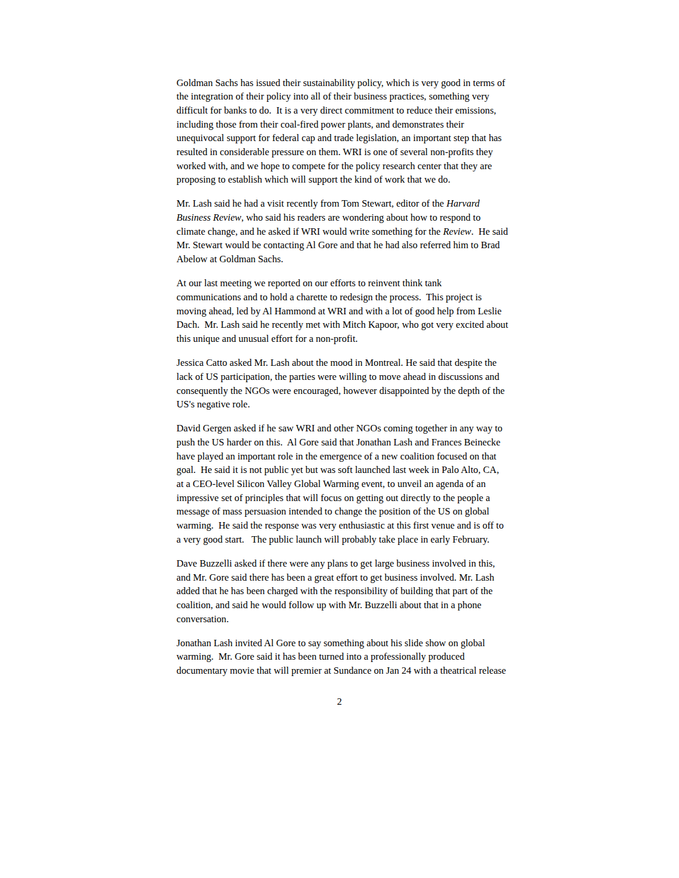Goldman Sachs has issued their sustainability policy, which is very good in terms of the integration of their policy into all of their business practices, something very difficult for banks to do. It is a very direct commitment to reduce their emissions, including those from their coal-fired power plants, and demonstrates their unequivocal support for federal cap and trade legislation, an important step that has resulted in considerable pressure on them. WRI is one of several non-profits they worked with, and we hope to compete for the policy research center that they are proposing to establish which will support the kind of work that we do.
Mr. Lash said he had a visit recently from Tom Stewart, editor of the Harvard Business Review, who said his readers are wondering about how to respond to climate change, and he asked if WRI would write something for the Review. He said Mr. Stewart would be contacting Al Gore and that he had also referred him to Brad Abelow at Goldman Sachs.
At our last meeting we reported on our efforts to reinvent think tank communications and to hold a charette to redesign the process. This project is moving ahead, led by Al Hammond at WRI and with a lot of good help from Leslie Dach. Mr. Lash said he recently met with Mitch Kapoor, who got very excited about this unique and unusual effort for a non-profit.
Jessica Catto asked Mr. Lash about the mood in Montreal. He said that despite the lack of US participation, the parties were willing to move ahead in discussions and consequently the NGOs were encouraged, however disappointed by the depth of the US's negative role.
David Gergen asked if he saw WRI and other NGOs coming together in any way to push the US harder on this. Al Gore said that Jonathan Lash and Frances Beinecke have played an important role in the emergence of a new coalition focused on that goal. He said it is not public yet but was soft launched last week in Palo Alto, CA, at a CEO-level Silicon Valley Global Warming event, to unveil an agenda of an impressive set of principles that will focus on getting out directly to the people a message of mass persuasion intended to change the position of the US on global warming. He said the response was very enthusiastic at this first venue and is off to a very good start. The public launch will probably take place in early February.
Dave Buzzelli asked if there were any plans to get large business involved in this, and Mr. Gore said there has been a great effort to get business involved. Mr. Lash added that he has been charged with the responsibility of building that part of the coalition, and said he would follow up with Mr. Buzzelli about that in a phone conversation.
Jonathan Lash invited Al Gore to say something about his slide show on global warming. Mr. Gore said it has been turned into a professionally produced documentary movie that will premier at Sundance on Jan 24 with a theatrical release
2